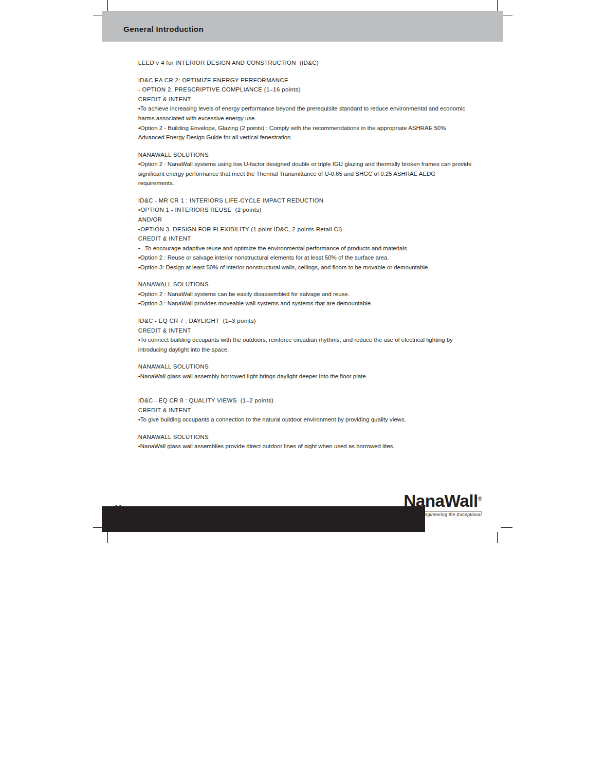General Introduction
LEED v 4 for INTERIOR DESIGN AND CONSTRUCTION (ID&C)
ID&C EA CR 2: OPTIMIZE ENERGY PERFORMANCE
- OPTION 2. PRESCRIPTIVE COMPLIANCE (1–16 points)
CREDIT & INTENT
•To achieve increasing levels of energy performance beyond the prerequisite standard to reduce environmental and economic harms associated with excessive energy use.
•Option 2 - Building Envelope, Glazing (2 points) : Comply with the recommendations in the appropriate ASHRAE 50% Advanced Energy Design Guide for all vertical fenestration.
NANAWALL SOLUTIONS
•Option 2 : NanaWall systems using low U-factor designed double or triple IGU glazing and thermally broken frames can provide significant energy performance that meet the Thermal Transmittance of U-0.65 and SHGC of 0.25 ASHRAE AEDG requirements.
ID&C - MR CR 1 : INTERIORS LIFE-CYCLE IMPACT REDUCTION
•OPTION 1 - INTERIORS REUSE (2 points)
AND/OR
•OPTION 3. DESIGN FOR FLEXIBILITY (1 point ID&C, 2 points Retail CI)
CREDIT & INTENT
•. .To encourage adaptive reuse and optimize the environmental performance of products and materials.
•Option 2 : Reuse or salvage interior nonstructural elements for at least 50% of the surface area.
•Option 3: Design at least 50% of interior nonstructural walls, ceilings, and floors to be movable or demountable.
NANAWALL SOLUTIONS
•Option 2 : NanaWall systems can be easily disassembled for salvage and reuse.
•Option 3 : NanaWall provides moveable wall systems and systems that are demountable.
ID&C - EQ CR 7 : DAYLIGHT (1–3 points)
CREDIT & INTENT
•To connect building occupants with the outdoors, reinforce circadian rhythms, and reduce the use of electrical lighting by introducing daylight into the space.
NANAWALL SOLUTIONS
•NanaWall glass wall assembly borrowed light brings daylight deeper into the floor plate.
ID&C - EQ CR 8 : QUALITY VIEWS (1–2 points)
CREDIT & INTENT
•To give building occupants a connection to the natural outdoor environment by providing quality views.
NANAWALL SOLUTIONS
•NanaWall glass wall assemblies provide direct outdoor lines of sight when used as borrowed lites.
44
© 2015 NanaWall Systems www.nanawall.com SPECIFICATIONS AND DETAILS SUBJECT TO CHANGE WITHOUT NOTICE.
NanaWall®
Engineering the Exceptional